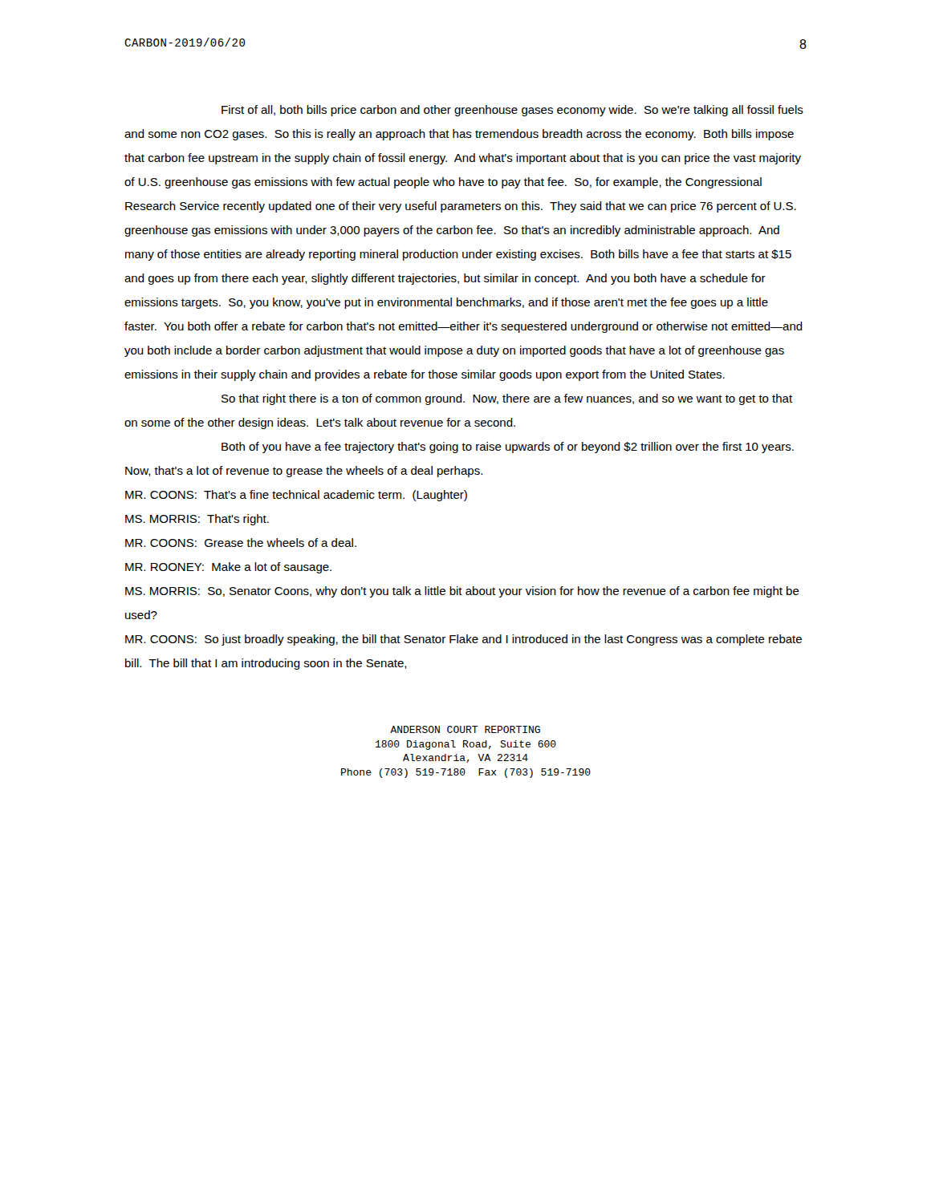CARBON-2019/06/20
8
First of all, both bills price carbon and other greenhouse gases economy wide. So we're talking all fossil fuels and some non CO2 gases. So this is really an approach that has tremendous breadth across the economy. Both bills impose that carbon fee upstream in the supply chain of fossil energy. And what's important about that is you can price the vast majority of U.S. greenhouse gas emissions with few actual people who have to pay that fee. So, for example, the Congressional Research Service recently updated one of their very useful parameters on this. They said that we can price 76 percent of U.S. greenhouse gas emissions with under 3,000 payers of the carbon fee. So that's an incredibly administrable approach. And many of those entities are already reporting mineral production under existing excises. Both bills have a fee that starts at $15 and goes up from there each year, slightly different trajectories, but similar in concept. And you both have a schedule for emissions targets. So, you know, you've put in environmental benchmarks, and if those aren't met the fee goes up a little faster. You both offer a rebate for carbon that's not emitted—either it's sequestered underground or otherwise not emitted—and you both include a border carbon adjustment that would impose a duty on imported goods that have a lot of greenhouse gas emissions in their supply chain and provides a rebate for those similar goods upon export from the United States.
So that right there is a ton of common ground. Now, there are a few nuances, and so we want to get to that on some of the other design ideas. Let's talk about revenue for a second.
Both of you have a fee trajectory that's going to raise upwards of or beyond $2 trillion over the first 10 years. Now, that's a lot of revenue to grease the wheels of a deal perhaps.
MR. COONS: That's a fine technical academic term. (Laughter)
MS. MORRIS: That's right.
MR. COONS: Grease the wheels of a deal.
MR. ROONEY: Make a lot of sausage.
MS. MORRIS: So, Senator Coons, why don't you talk a little bit about your vision for how the revenue of a carbon fee might be used?
MR. COONS: So just broadly speaking, the bill that Senator Flake and I introduced in the last Congress was a complete rebate bill. The bill that I am introducing soon in the Senate,
ANDERSON COURT REPORTING
1800 Diagonal Road, Suite 600
Alexandria, VA 22314
Phone (703) 519-7180 Fax (703) 519-7190